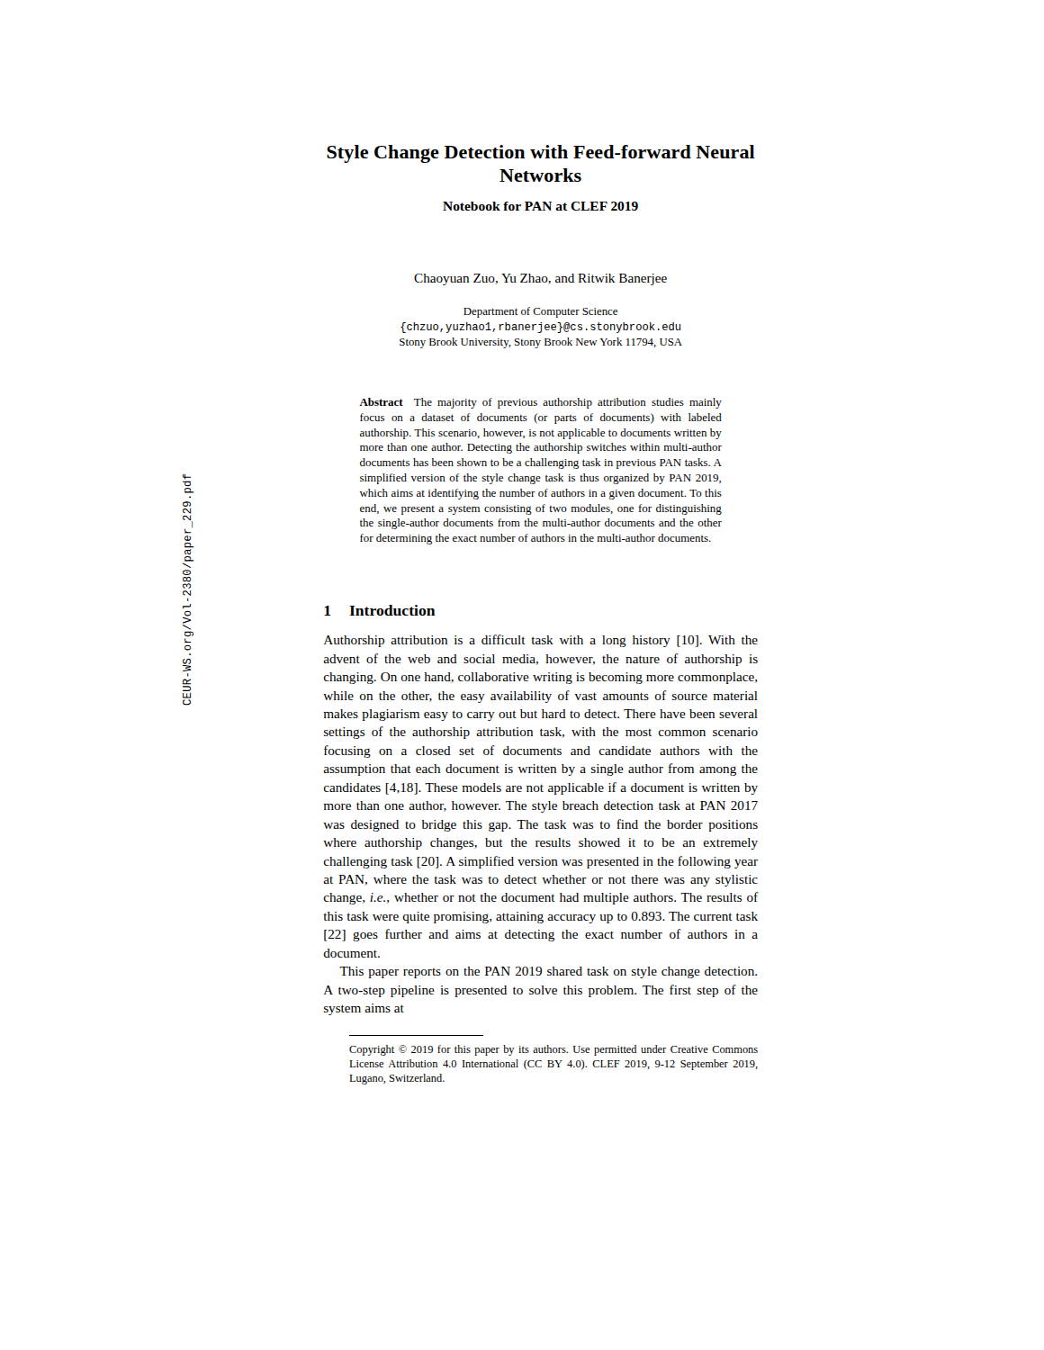CEUR-WS.org/Vol-2380/paper_229.pdf
Style Change Detection with Feed-forward Neural
Networks
Notebook for PAN at CLEF 2019
Chaoyuan Zuo, Yu Zhao, and Ritwik Banerjee
Department of Computer Science
{chzuo,yuzhao1,rbanerjee}@cs.stonybrook.edu
Stony Brook University, Stony Brook New York 11794, USA
Abstract The majority of previous authorship attribution studies mainly focus on a dataset of documents (or parts of documents) with labeled authorship. This scenario, however, is not applicable to documents written by more than one author. Detecting the authorship switches within multi-author documents has been shown to be a challenging task in previous PAN tasks. A simplified version of the style change task is thus organized by PAN 2019, which aims at identifying the number of authors in a given document. To this end, we present a system consisting of two modules, one for distinguishing the single-author documents from the multi-author documents and the other for determining the exact number of authors in the multi-author documents.
1 Introduction
Authorship attribution is a difficult task with a long history [10]. With the advent of the web and social media, however, the nature of authorship is changing. On one hand, collaborative writing is becoming more commonplace, while on the other, the easy availability of vast amounts of source material makes plagiarism easy to carry out but hard to detect. There have been several settings of the authorship attribution task, with the most common scenario focusing on a closed set of documents and candidate authors with the assumption that each document is written by a single author from among the candidates [4,18]. These models are not applicable if a document is written by more than one author, however. The style breach detection task at PAN 2017 was designed to bridge this gap. The task was to find the border positions where authorship changes, but the results showed it to be an extremely challenging task [20]. A simplified version was presented in the following year at PAN, where the task was to detect whether or not there was any stylistic change, i.e., whether or not the document had multiple authors. The results of this task were quite promising, attaining accuracy up to 0.893. The current task [22] goes further and aims at detecting the exact number of authors in a document.
This paper reports on the PAN 2019 shared task on style change detection. A two-step pipeline is presented to solve this problem. The first step of the system aims at
Copyright © 2019 for this paper by its authors. Use permitted under Creative Commons License Attribution 4.0 International (CC BY 4.0). CLEF 2019, 9-12 September 2019, Lugano, Switzerland.